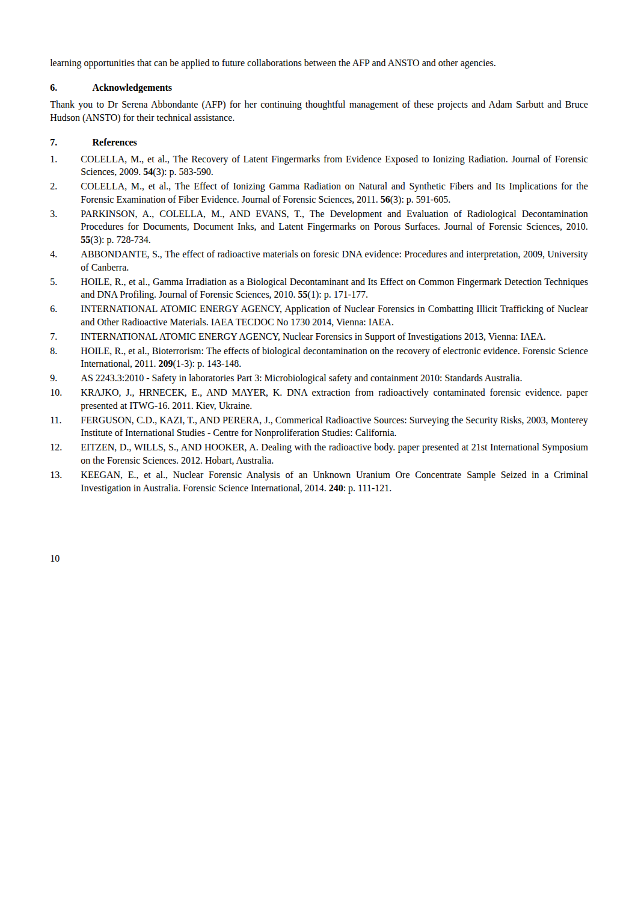learning opportunities that can be applied to future collaborations between the AFP and ANSTO and other agencies.
6. Acknowledgements
Thank you to Dr Serena Abbondante (AFP) for her continuing thoughtful management of these projects and Adam Sarbutt and Bruce Hudson (ANSTO) for their technical assistance.
7. References
1. COLELLA, M., et al., The Recovery of Latent Fingermarks from Evidence Exposed to Ionizing Radiation. Journal of Forensic Sciences, 2009. 54(3): p. 583-590.
2. COLELLA, M., et al., The Effect of Ionizing Gamma Radiation on Natural and Synthetic Fibers and Its Implications for the Forensic Examination of Fiber Evidence. Journal of Forensic Sciences, 2011. 56(3): p. 591-605.
3. PARKINSON, A., COLELLA, M., AND EVANS, T., The Development and Evaluation of Radiological Decontamination Procedures for Documents, Document Inks, and Latent Fingermarks on Porous Surfaces. Journal of Forensic Sciences, 2010. 55(3): p. 728-734.
4. ABBONDANTE, S., The effect of radioactive materials on foresic DNA evidence: Procedures and interpretation, 2009, University of Canberra.
5. HOILE, R., et al., Gamma Irradiation as a Biological Decontaminant and Its Effect on Common Fingermark Detection Techniques and DNA Profiling. Journal of Forensic Sciences, 2010. 55(1): p. 171-177.
6. INTERNATIONAL ATOMIC ENERGY AGENCY, Application of Nuclear Forensics in Combatting Illicit Trafficking of Nuclear and Other Radioactive Materials. IAEA TECDOC No 1730 2014, Vienna: IAEA.
7. INTERNATIONAL ATOMIC ENERGY AGENCY, Nuclear Forensics in Support of Investigations 2013, Vienna: IAEA.
8. HOILE, R., et al., Bioterrorism: The effects of biological decontamination on the recovery of electronic evidence. Forensic Science International, 2011. 209(1-3): p. 143-148.
9. AS 2243.3:2010 - Safety in laboratories Part 3: Microbiological safety and containment 2010: Standards Australia.
10. KRAJKO, J., HRNECEK, E., AND MAYER, K. DNA extraction from radioactively contaminated forensic evidence. paper presented at ITWG-16. 2011. Kiev, Ukraine.
11. FERGUSON, C.D., KAZI, T., AND PERERA, J., Commerical Radioactive Sources: Surveying the Security Risks, 2003, Monterey Institute of International Studies - Centre for Nonproliferation Studies: California.
12. EITZEN, D., WILLS, S., AND HOOKER, A. Dealing with the radioactive body. paper presented at 21st International Symposium on the Forensic Sciences. 2012. Hobart, Australia.
13. KEEGAN, E., et al., Nuclear Forensic Analysis of an Unknown Uranium Ore Concentrate Sample Seized in a Criminal Investigation in Australia. Forensic Science International, 2014. 240: p. 111-121.
10